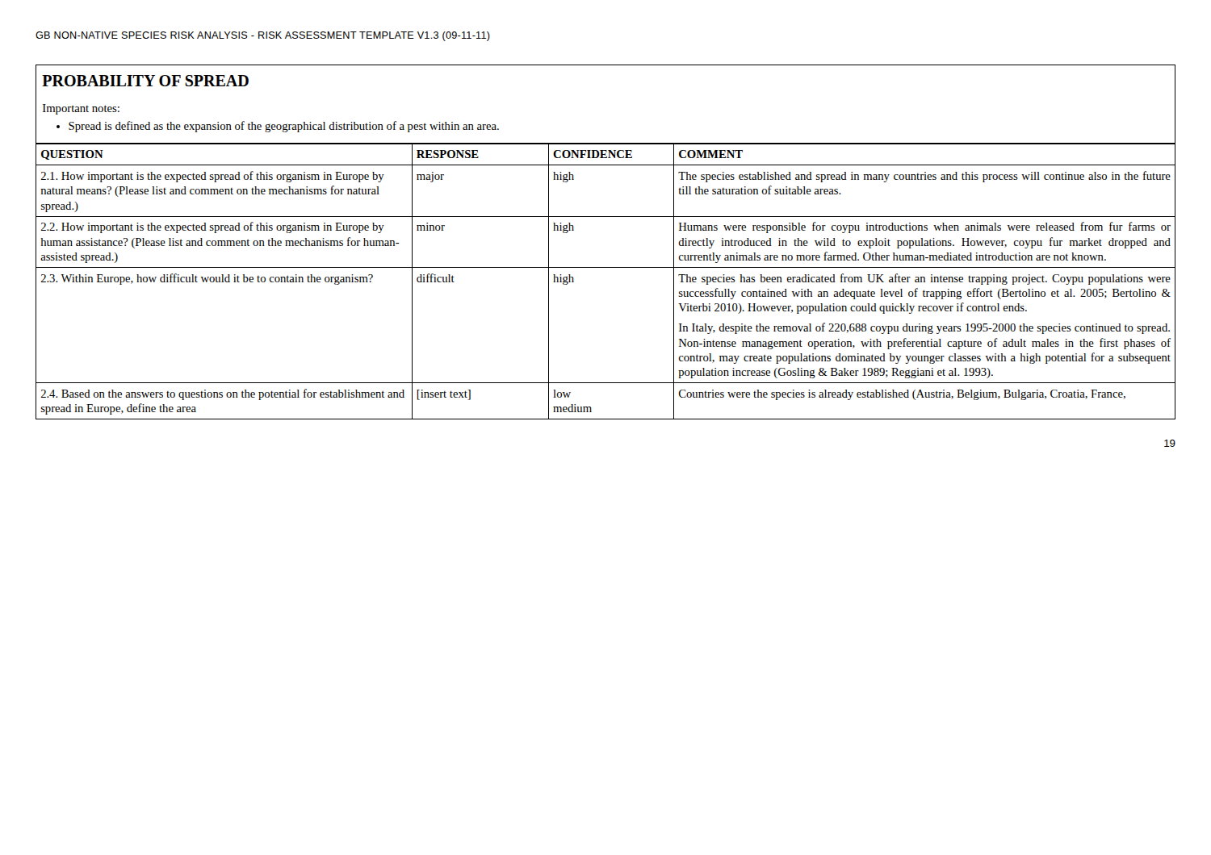GB NON-NATIVE SPECIES RISK ANALYSIS - RISK ASSESSMENT TEMPLATE V1.3 (09-11-11)
PROBABILITY OF SPREAD
Important notes:
Spread is defined as the expansion of the geographical distribution of a pest within an area.
| QUESTION | RESPONSE | CONFIDENCE | COMMENT |
| --- | --- | --- | --- |
| 2.1. How important is the expected spread of this organism in Europe by natural means? (Please list and comment on the mechanisms for natural spread.) | major | high | The species established and spread in many countries and this process will continue also in the future till the saturation of suitable areas. |
| 2.2. How important is the expected spread of this organism in Europe by human assistance? (Please list and comment on the mechanisms for human-assisted spread.) | minor | high | Humans were responsible for coypu introductions when animals were released from fur farms or directly introduced in the wild to exploit populations. However, coypu fur market dropped and currently animals are no more farmed. Other human-mediated introduction are not known. |
| 2.3. Within Europe, how difficult would it be to contain the organism? | difficult | high | The species has been eradicated from UK after an intense trapping project. Coypu populations were successfully contained with an adequate level of trapping effort (Bertolino et al. 2005; Bertolino & Viterbi 2010). However, population could quickly recover if control ends. In Italy, despite the removal of 220,688 coypu during years 1995-2000 the species continued to spread. Non-intense management operation, with preferential capture of adult males in the first phases of control, may create populations dominated by younger classes with a high potential for a subsequent population increase (Gosling & Baker 1989; Reggiani et al. 1993). |
| 2.4. Based on the answers to questions on the potential for establishment and spread in Europe, define the area | [insert text] | low medium | Countries were the species is already established (Austria, Belgium, Bulgaria, Croatia, France, |
19